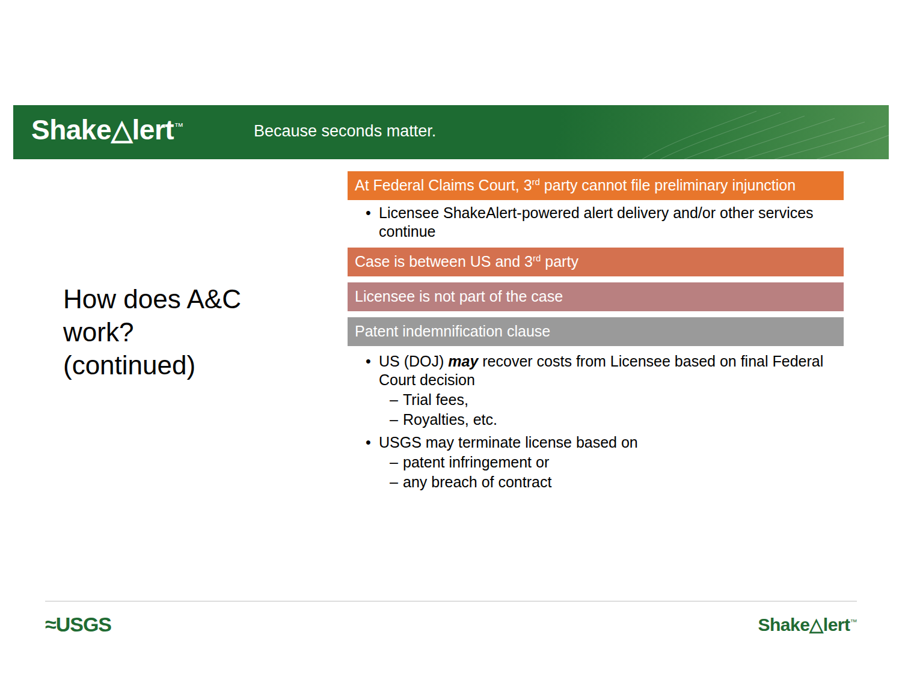Shake△lert™
Because seconds matter.
How does A&C work?
(continued)
At Federal Claims Court, 3rd party cannot file preliminary injunction
Licensee ShakeAlert-powered alert delivery and/or other services continue
Case is between US and 3rd party
Licensee is not part of the case
Patent indemnification clause
US (DOJ) may recover costs from Licensee based on final Federal Court decision
Trial fees,
Royalties, etc.
USGS may terminate license based on
patent infringement or
any breach of contract
≈USGS
Shake△lert™